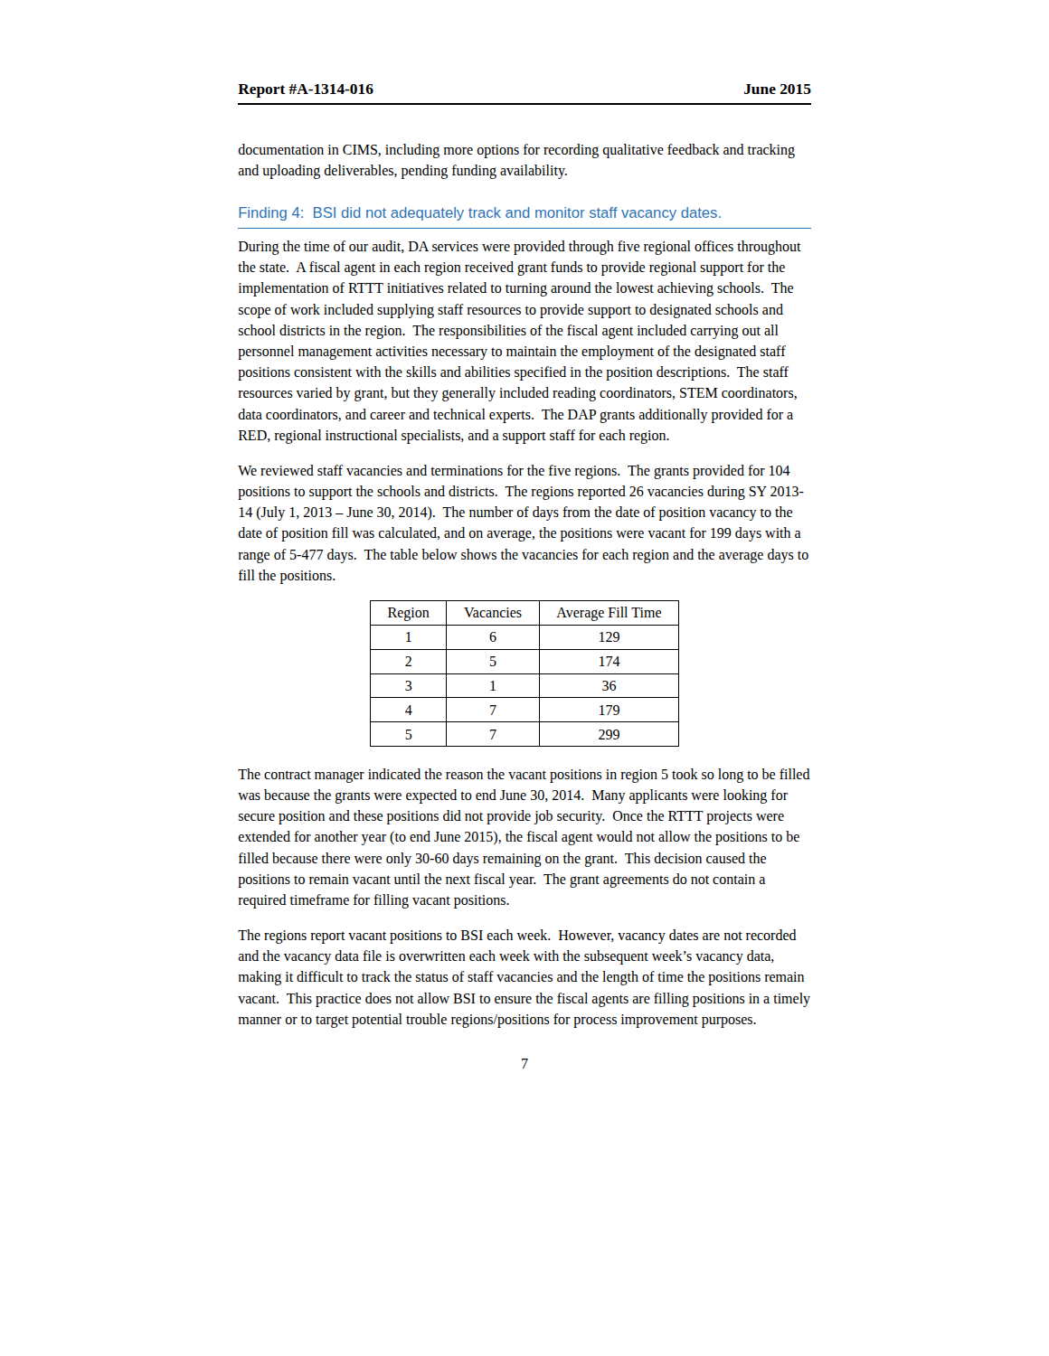Report #A-1314-016
June 2015
documentation in CIMS, including more options for recording qualitative feedback and tracking and uploading deliverables, pending funding availability.
Finding 4: BSI did not adequately track and monitor staff vacancy dates.
During the time of our audit, DA services were provided through five regional offices throughout the state. A fiscal agent in each region received grant funds to provide regional support for the implementation of RTTT initiatives related to turning around the lowest achieving schools. The scope of work included supplying staff resources to provide support to designated schools and school districts in the region. The responsibilities of the fiscal agent included carrying out all personnel management activities necessary to maintain the employment of the designated staff positions consistent with the skills and abilities specified in the position descriptions. The staff resources varied by grant, but they generally included reading coordinators, STEM coordinators, data coordinators, and career and technical experts. The DAP grants additionally provided for a RED, regional instructional specialists, and a support staff for each region.
We reviewed staff vacancies and terminations for the five regions. The grants provided for 104 positions to support the schools and districts. The regions reported 26 vacancies during SY 2013-14 (July 1, 2013 – June 30, 2014). The number of days from the date of position vacancy to the date of position fill was calculated, and on average, the positions were vacant for 199 days with a range of 5-477 days. The table below shows the vacancies for each region and the average days to fill the positions.
| Region | Vacancies | Average Fill Time |
| --- | --- | --- |
| 1 | 6 | 129 |
| 2 | 5 | 174 |
| 3 | 1 | 36 |
| 4 | 7 | 179 |
| 5 | 7 | 299 |
The contract manager indicated the reason the vacant positions in region 5 took so long to be filled was because the grants were expected to end June 30, 2014. Many applicants were looking for secure position and these positions did not provide job security. Once the RTTT projects were extended for another year (to end June 2015), the fiscal agent would not allow the positions to be filled because there were only 30-60 days remaining on the grant. This decision caused the positions to remain vacant until the next fiscal year. The grant agreements do not contain a required timeframe for filling vacant positions.
The regions report vacant positions to BSI each week. However, vacancy dates are not recorded and the vacancy data file is overwritten each week with the subsequent week’s vacancy data, making it difficult to track the status of staff vacancies and the length of time the positions remain vacant. This practice does not allow BSI to ensure the fiscal agents are filling positions in a timely manner or to target potential trouble regions/positions for process improvement purposes.
7